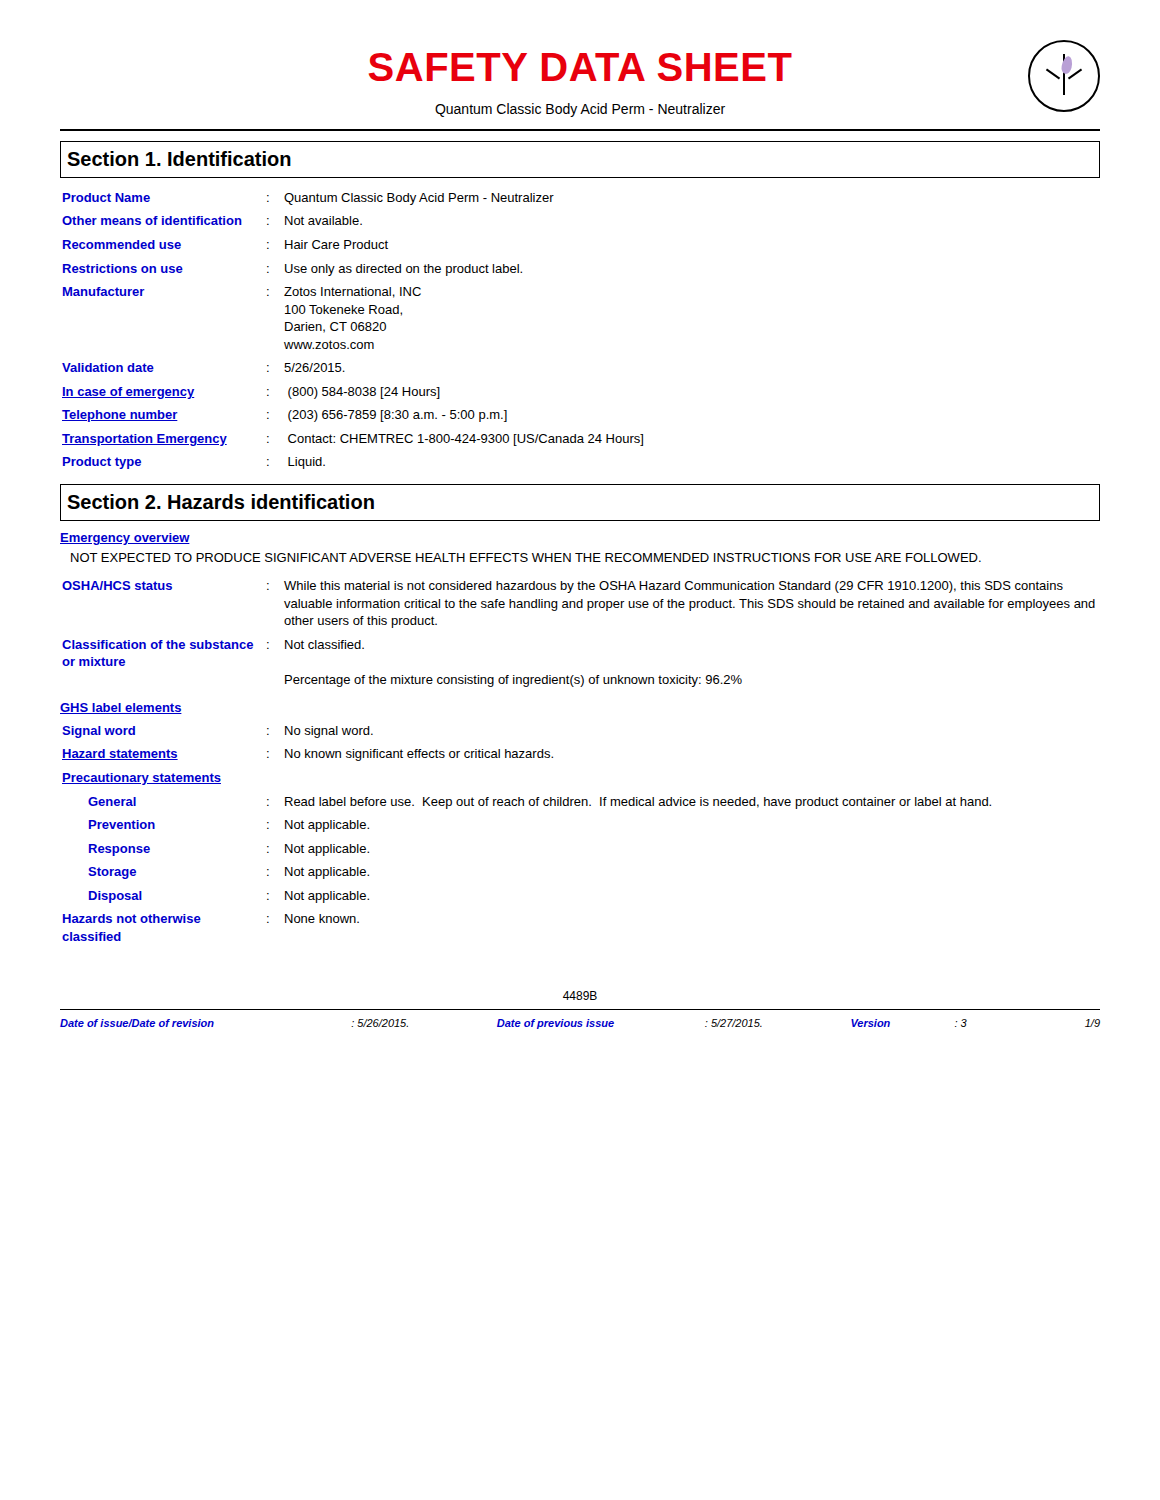SAFETY DATA SHEET
Quantum Classic Body Acid Perm - Neutralizer
Section 1. Identification
| Product Name | : | Quantum Classic Body Acid Perm - Neutralizer |
| Other means of identification | : | Not available. |
| Recommended use | : | Hair Care Product |
| Restrictions on use | : | Use only as directed on the product label. |
| Manufacturer | : | Zotos International, INC 100 Tokeneke Road, Darien, CT 06820 www.zotos.com |
| Validation date | : | 5/26/2015. |
| In case of emergency | : | (800) 584-8038 [24 Hours] |
| Telephone number | : | (203) 656-7859 [8:30 a.m. - 5:00 p.m.] |
| Transportation Emergency | : | Contact: CHEMTREC 1-800-424-9300 [US/Canada 24 Hours] |
| Product type | : | Liquid. |
Section 2. Hazards identification
Emergency overview
NOT EXPECTED TO PRODUCE SIGNIFICANT ADVERSE HEALTH EFFECTS WHEN THE RECOMMENDED INSTRUCTIONS FOR USE ARE FOLLOWED.
| OSHA/HCS status | : | While this material is not considered hazardous by the OSHA Hazard Communication Standard (29 CFR 1910.1200), this SDS contains valuable information critical to the safe handling and proper use of the product. This SDS should be retained and available for employees and other users of this product. |
| Classification of the substance or mixture | : | Not classified. Percentage of the mixture consisting of ingredient(s) of unknown toxicity: 96.2% |
GHS label elements
| Signal word | : | No signal word. |
| Hazard statements | : | No known significant effects or critical hazards. |
| Precautionary statements |
| General | : | Read label before use. Keep out of reach of children. If medical advice is needed, have product container or label at hand. |
| Prevention | : | Not applicable. |
| Response | : | Not applicable. |
| Storage | : | Not applicable. |
| Disposal | : | Not applicable. |
| Hazards not otherwise classified | : | None known. |
4489B
| Date of issue/Date of revision | : 5/26/2015. | Date of previous issue | : 5/27/2015. | Version | : 3 | 1/9 |